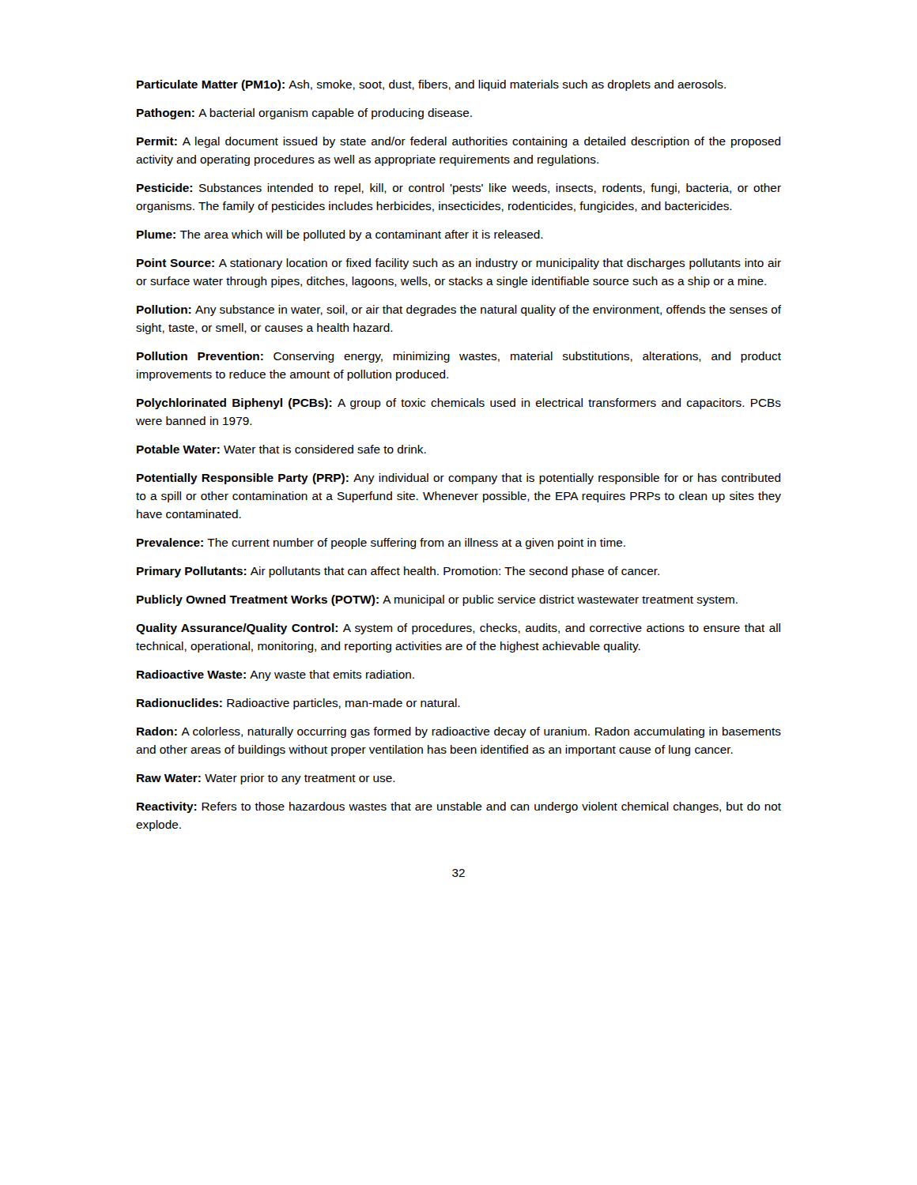Particulate Matter (PM1o):
Ash, smoke, soot, dust, fibers, and liquid materials such as droplets and aerosols.
Pathogen:
A bacterial organism capable of producing disease.
Permit:
A legal document issued by state and/or federal authorities containing a detailed description of the proposed activity and operating procedures as well as appropriate requirements and regulations.
Pesticide:
Substances intended to repel, kill, or control 'pests' like weeds, insects, rodents, fungi, bacteria, or other organisms. The family of pesticides includes herbicides, insecticides, rodenticides, fungicides, and bactericides.
Plume:
The area which will be polluted by a contaminant after it is released.
Point Source:
A stationary location or fixed facility such as an industry or municipality that discharges pollutants into air or surface water through pipes, ditches, lagoons, wells, or stacks a single identifiable source such as a ship or a mine.
Pollution:
Any substance in water, soil, or air that degrades the natural quality of the environment, offends the senses of sight, taste, or smell, or causes a health hazard.
Pollution Prevention:
Conserving energy, minimizing wastes, material substitutions, alterations, and product improvements to reduce the amount of pollution produced.
Polychlorinated Biphenyl (PCBs):
A group of toxic chemicals used in electrical transformers and capacitors. PCBs were banned in 1979.
Potable Water:
Water that is considered safe to drink.
Potentially Responsible Party (PRP):
Any individual or company that is potentially responsible for or has contributed to a spill or other contamination at a Superfund site. Whenever possible, the EPA requires PRPs to clean up sites they have contaminated.
Prevalence:
The current number of people suffering from an illness at a given point in time.
Primary Pollutants:
Air pollutants that can affect health. Promotion: The second phase of cancer.
Publicly Owned Treatment Works (POTW):
A municipal or public service district wastewater treatment system.
Quality Assurance/Quality Control:
A system of procedures, checks, audits, and corrective actions to ensure that all technical, operational, monitoring, and reporting activities are of the highest achievable quality.
Radioactive Waste:
Any waste that emits radiation.
Radionuclides:
Radioactive particles, man-made or natural.
Radon:
A colorless, naturally occurring gas formed by radioactive decay of uranium. Radon accumulating in basements and other areas of buildings without proper ventilation has been identified as an important cause of lung cancer.
Raw Water:
Water prior to any treatment or use.
Reactivity:
Refers to those hazardous wastes that are unstable and can undergo violent chemical changes, but do not explode.
32